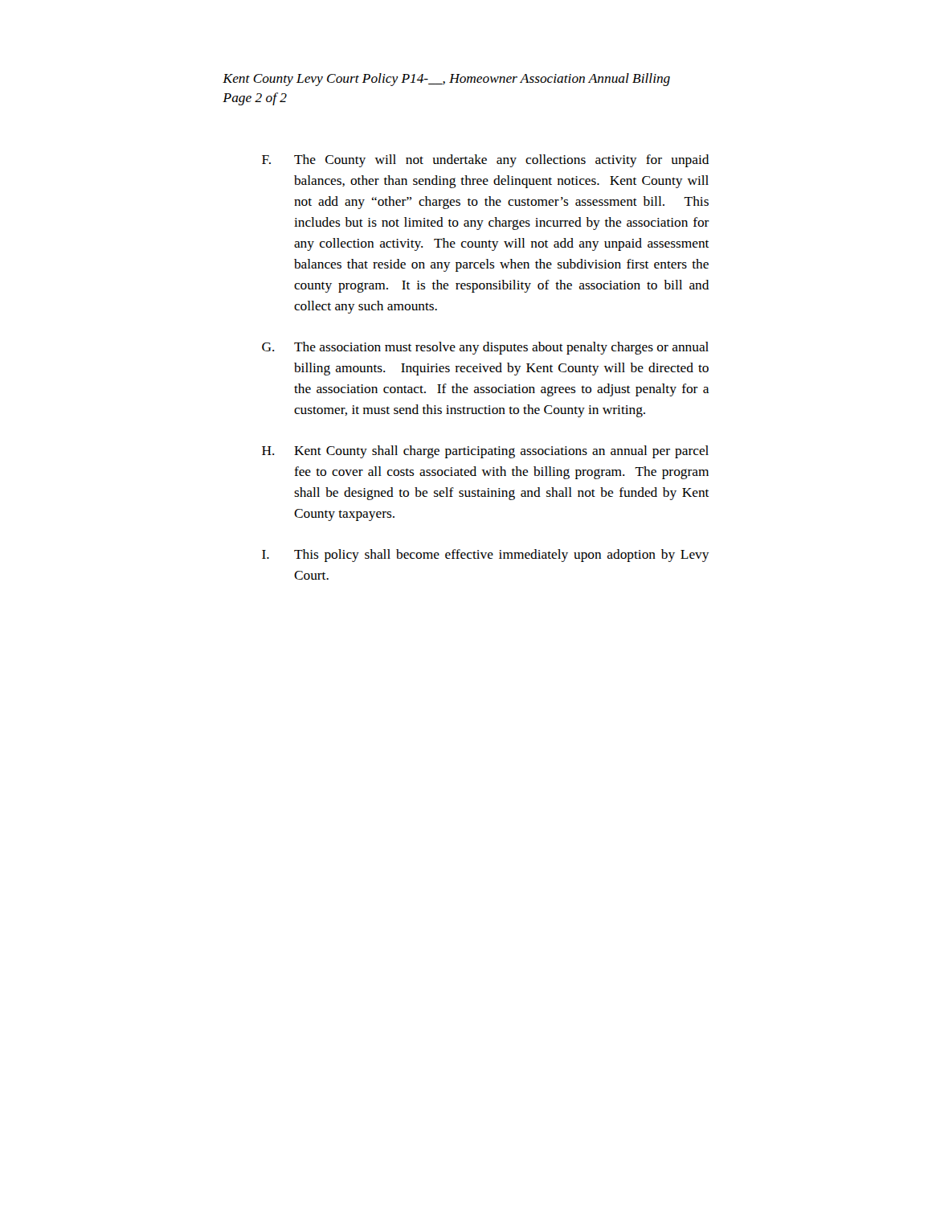Kent County Levy Court Policy P14-__, Homeowner Association Annual Billing Page 2 of 2
F. The County will not undertake any collections activity for unpaid balances, other than sending three delinquent notices. Kent County will not add any “other” charges to the customer’s assessment bill. This includes but is not limited to any charges incurred by the association for any collection activity. The county will not add any unpaid assessment balances that reside on any parcels when the subdivision first enters the county program. It is the responsibility of the association to bill and collect any such amounts.
G. The association must resolve any disputes about penalty charges or annual billing amounts. Inquiries received by Kent County will be directed to the association contact. If the association agrees to adjust penalty for a customer, it must send this instruction to the County in writing.
H. Kent County shall charge participating associations an annual per parcel fee to cover all costs associated with the billing program. The program shall be designed to be self sustaining and shall not be funded by Kent County taxpayers.
I. This policy shall become effective immediately upon adoption by Levy Court.